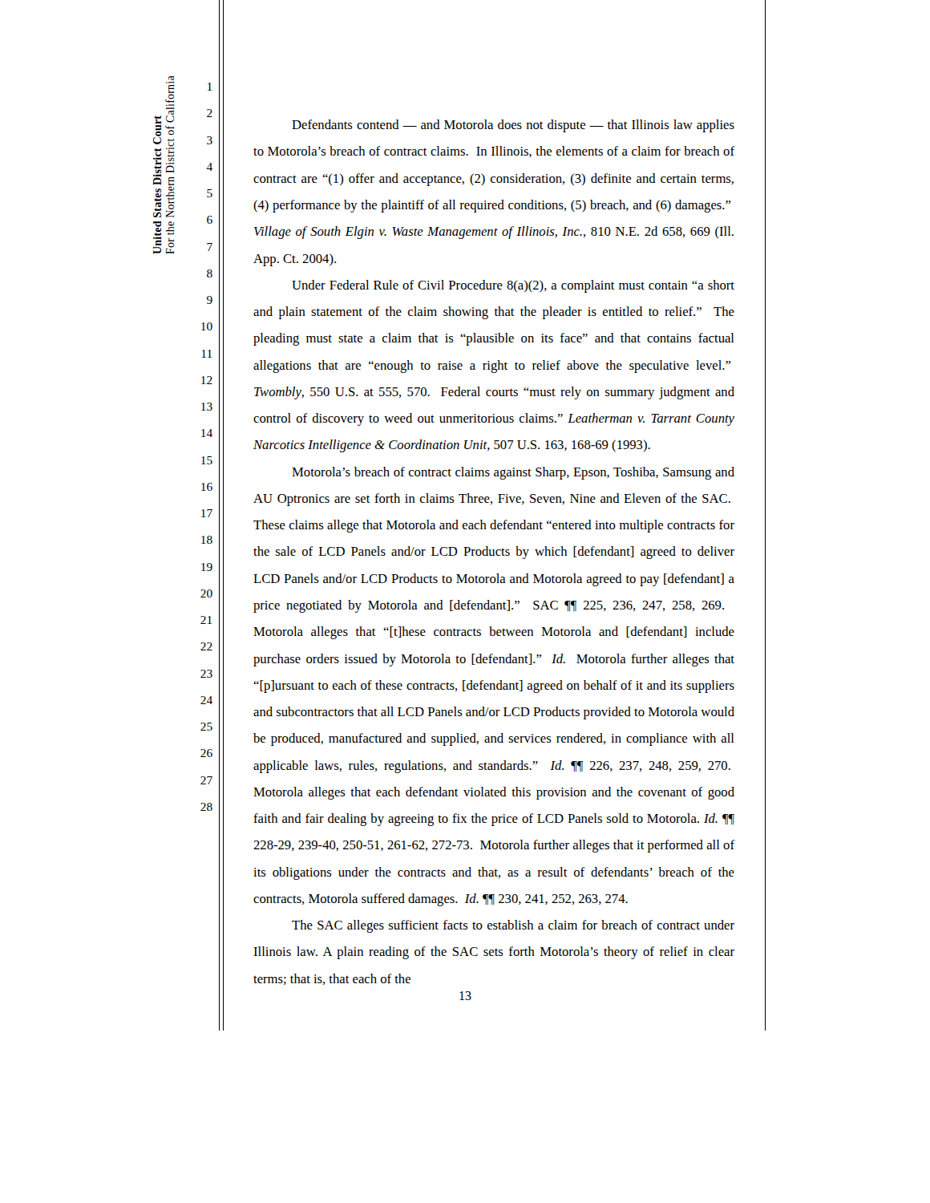1
2
3
4
5
6
7
8
9
10
11
12
13
14
15
16
17
18
19
20
21
22
23
24
25
26
27
28
United States District Court
For the Northern District of California
Defendants contend — and Motorola does not dispute — that Illinois law applies to Motorola’s breach of contract claims. In Illinois, the elements of a claim for breach of contract are “(1) offer and acceptance, (2) consideration, (3) definite and certain terms, (4) performance by the plaintiff of all required conditions, (5) breach, and (6) damages.” Village of South Elgin v. Waste Management of Illinois, Inc., 810 N.E. 2d 658, 669 (Ill. App. Ct. 2004).
Under Federal Rule of Civil Procedure 8(a)(2), a complaint must contain “a short and plain statement of the claim showing that the pleader is entitled to relief.” The pleading must state a claim that is “plausible on its face” and that contains factual allegations that are “enough to raise a right to relief above the speculative level.” Twombly, 550 U.S. at 555, 570. Federal courts “must rely on summary judgment and control of discovery to weed out unmeritorious claims.” Leatherman v. Tarrant County Narcotics Intelligence & Coordination Unit, 507 U.S. 163, 168-69 (1993).
Motorola’s breach of contract claims against Sharp, Epson, Toshiba, Samsung and AU Optronics are set forth in claims Three, Five, Seven, Nine and Eleven of the SAC. These claims allege that Motorola and each defendant “entered into multiple contracts for the sale of LCD Panels and/or LCD Products by which [defendant] agreed to deliver LCD Panels and/or LCD Products to Motorola and Motorola agreed to pay [defendant] a price negotiated by Motorola and [defendant].” SAC ¶¶ 225, 236, 247, 258, 269. Motorola alleges that “[t]hese contracts between Motorola and [defendant] include purchase orders issued by Motorola to [defendant].” Id. Motorola further alleges that “[p]ursuant to each of these contracts, [defendant] agreed on behalf of it and its suppliers and subcontractors that all LCD Panels and/or LCD Products provided to Motorola would be produced, manufactured and supplied, and services rendered, in compliance with all applicable laws, rules, regulations, and standards.” Id. ¶¶ 226, 237, 248, 259, 270. Motorola alleges that each defendant violated this provision and the covenant of good faith and fair dealing by agreeing to fix the price of LCD Panels sold to Motorola. Id. ¶¶ 228-29, 239-40, 250-51, 261-62, 272-73. Motorola further alleges that it performed all of its obligations under the contracts and that, as a result of defendants’ breach of the contracts, Motorola suffered damages. Id. ¶¶ 230, 241, 252, 263, 274.
The SAC alleges sufficient facts to establish a claim for breach of contract under Illinois law. A plain reading of the SAC sets forth Motorola’s theory of relief in clear terms; that is, that each of the
13